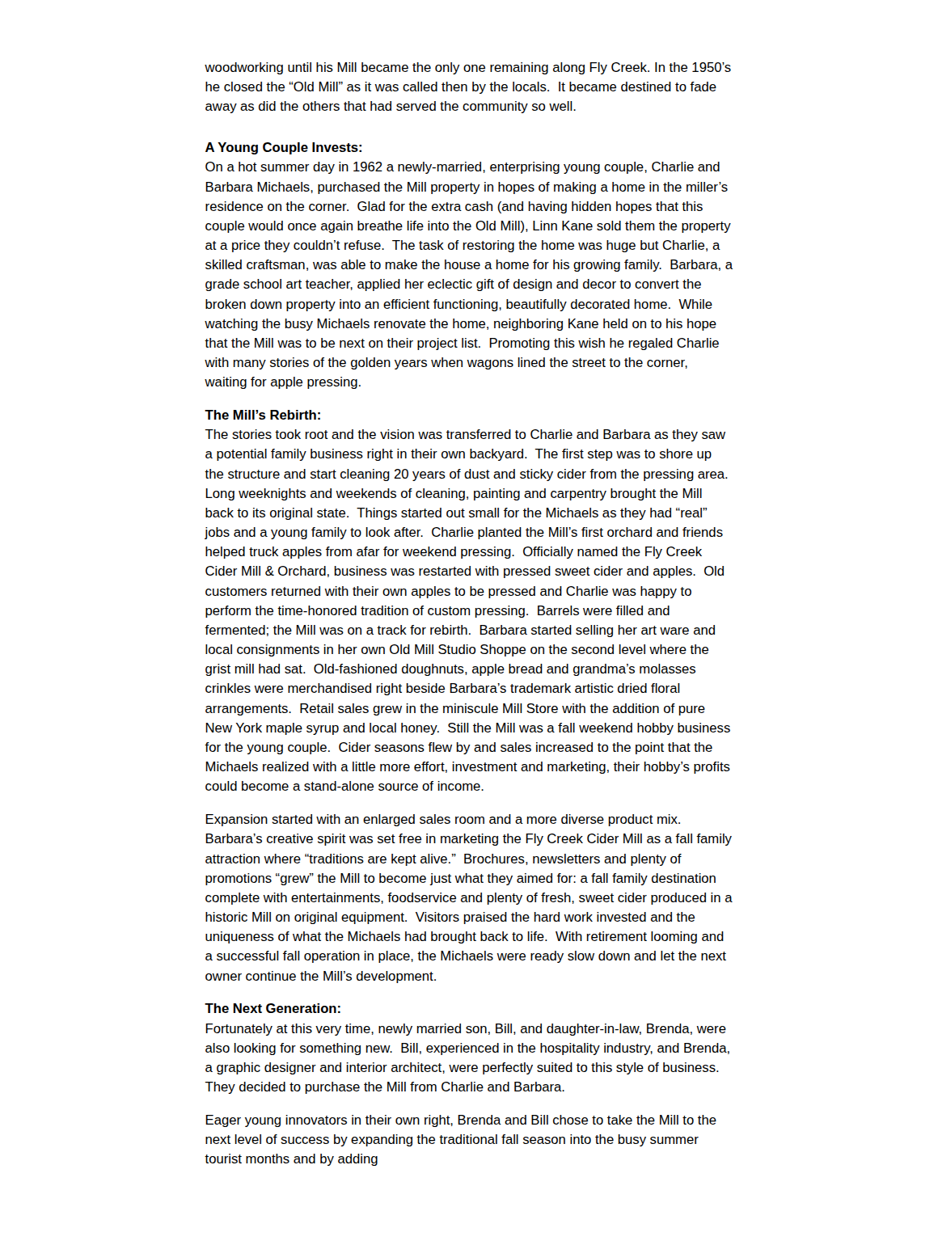woodworking until his Mill became the only one remaining along Fly Creek. In the 1950’s he closed the “Old Mill” as it was called then by the locals. It became destined to fade away as did the others that had served the community so well.
A Young Couple Invests:
On a hot summer day in 1962 a newly-married, enterprising young couple, Charlie and Barbara Michaels, purchased the Mill property in hopes of making a home in the miller’s residence on the corner. Glad for the extra cash (and having hidden hopes that this couple would once again breathe life into the Old Mill), Linn Kane sold them the property at a price they couldn’t refuse. The task of restoring the home was huge but Charlie, a skilled craftsman, was able to make the house a home for his growing family. Barbara, a grade school art teacher, applied her eclectic gift of design and decor to convert the broken down property into an efficient functioning, beautifully decorated home. While watching the busy Michaels renovate the home, neighboring Kane held on to his hope that the Mill was to be next on their project list. Promoting this wish he regaled Charlie with many stories of the golden years when wagons lined the street to the corner, waiting for apple pressing.
The Mill’s Rebirth:
The stories took root and the vision was transferred to Charlie and Barbara as they saw a potential family business right in their own backyard. The first step was to shore up the structure and start cleaning 20 years of dust and sticky cider from the pressing area. Long weeknights and weekends of cleaning, painting and carpentry brought the Mill back to its original state. Things started out small for the Michaels as they had “real” jobs and a young family to look after. Charlie planted the Mill’s first orchard and friends helped truck apples from afar for weekend pressing. Officially named the Fly Creek Cider Mill & Orchard, business was restarted with pressed sweet cider and apples. Old customers returned with their own apples to be pressed and Charlie was happy to perform the time-honored tradition of custom pressing. Barrels were filled and fermented; the Mill was on a track for rebirth. Barbara started selling her art ware and local consignments in her own Old Mill Studio Shoppe on the second level where the grist mill had sat. Old-fashioned doughnuts, apple bread and grandma’s molasses crinkles were merchandised right beside Barbara’s trademark artistic dried floral arrangements. Retail sales grew in the miniscule Mill Store with the addition of pure New York maple syrup and local honey. Still the Mill was a fall weekend hobby business for the young couple. Cider seasons flew by and sales increased to the point that the Michaels realized with a little more effort, investment and marketing, their hobby’s profits could become a stand-alone source of income.
Expansion started with an enlarged sales room and a more diverse product mix. Barbara’s creative spirit was set free in marketing the Fly Creek Cider Mill as a fall family attraction where “traditions are kept alive.” Brochures, newsletters and plenty of promotions “grew” the Mill to become just what they aimed for: a fall family destination complete with entertainments, foodservice and plenty of fresh, sweet cider produced in a historic Mill on original equipment. Visitors praised the hard work invested and the uniqueness of what the Michaels had brought back to life. With retirement looming and a successful fall operation in place, the Michaels were ready slow down and let the next owner continue the Mill’s development.
The Next Generation:
Fortunately at this very time, newly married son, Bill, and daughter-in-law, Brenda, were also looking for something new. Bill, experienced in the hospitality industry, and Brenda, a graphic designer and interior architect, were perfectly suited to this style of business. They decided to purchase the Mill from Charlie and Barbara.
Eager young innovators in their own right, Brenda and Bill chose to take the Mill to the next level of success by expanding the traditional fall season into the busy summer tourist months and by adding